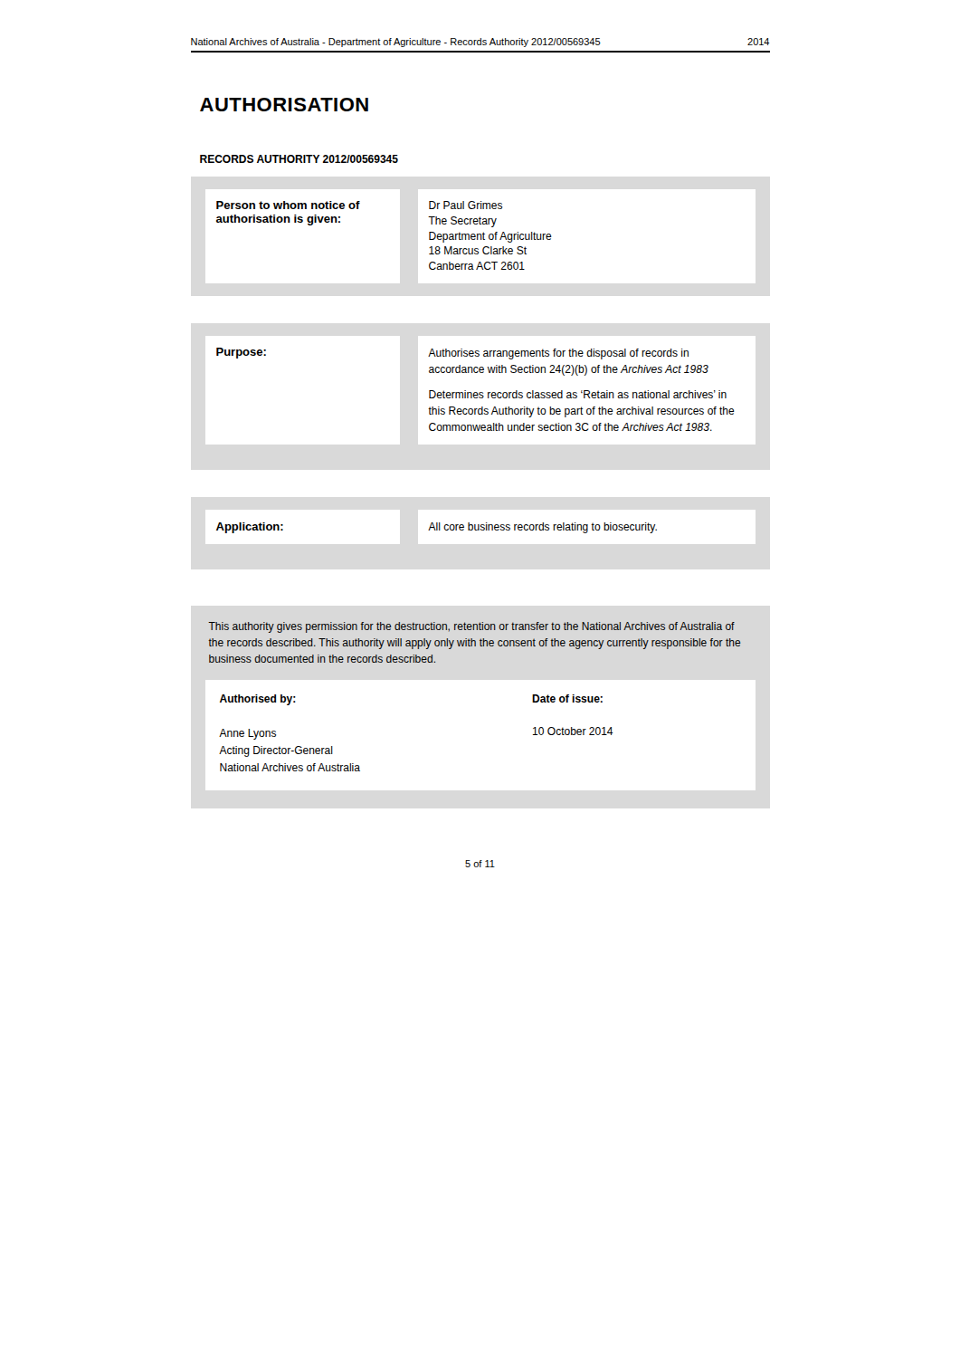National Archives of Australia - Department of Agriculture - Records Authority 2012/00569345
2014
AUTHORISATION
RECORDS AUTHORITY 2012/00569345
Person to whom notice of authorisation is given:
Dr Paul Grimes
The Secretary
Department of Agriculture
18 Marcus Clarke St
Canberra ACT 2601
Purpose:
Authorises arrangements for the disposal of records in accordance with Section 24(2)(b) of the Archives Act 1983
Determines records classed as ‘Retain as national archives’ in this Records Authority to be part of the archival resources of the Commonwealth under section 3C of the Archives Act 1983.
Application:
All core business records relating to biosecurity.
This authority gives permission for the destruction, retention or transfer to the National Archives of Australia of the records described. This authority will apply only with the consent of the agency currently responsible for the business documented in the records described.
Authorised by:
Date of issue:
Anne Lyons
Acting Director-General
National Archives of Australia
10 October 2014
5 of 11